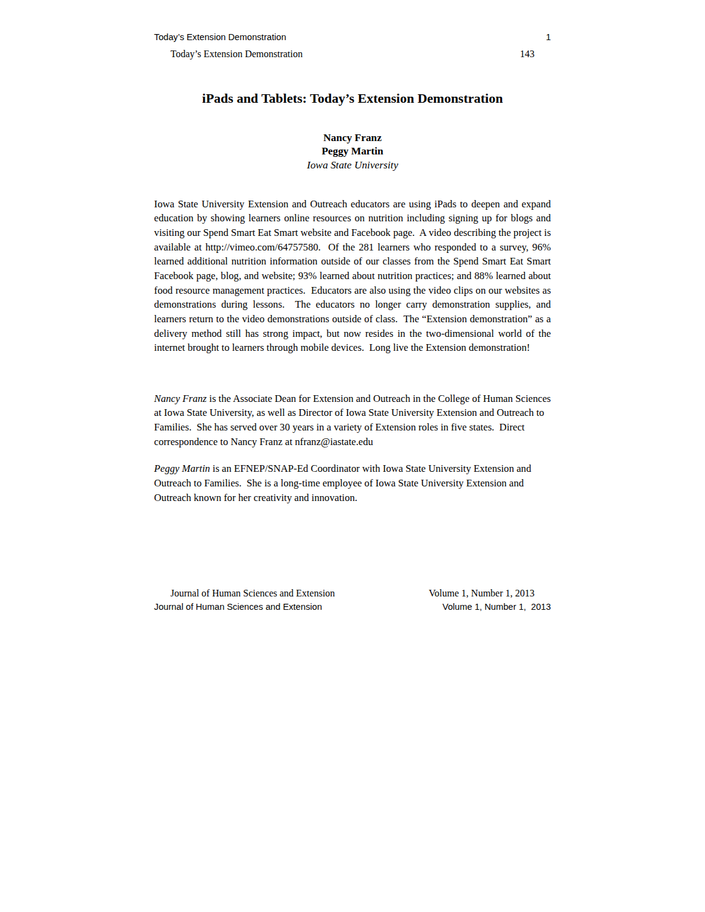Today’s Extension Demonstration
1
Today’s Extension Demonstration
143
iPads and Tablets: Today’s Extension Demonstration
Nancy Franz
Peggy Martin
Iowa State University
Iowa State University Extension and Outreach educators are using iPads to deepen and expand education by showing learners online resources on nutrition including signing up for blogs and visiting our Spend Smart Eat Smart website and Facebook page. A video describing the project is available at http://vimeo.com/64757580. Of the 281 learners who responded to a survey, 96% learned additional nutrition information outside of our classes from the Spend Smart Eat Smart Facebook page, blog, and website; 93% learned about nutrition practices; and 88% learned about food resource management practices. Educators are also using the video clips on our websites as demonstrations during lessons. The educators no longer carry demonstration supplies, and learners return to the video demonstrations outside of class. The “Extension demonstration” as a delivery method still has strong impact, but now resides in the two-dimensional world of the internet brought to learners through mobile devices. Long live the Extension demonstration!
Nancy Franz is the Associate Dean for Extension and Outreach in the College of Human Sciences at Iowa State University, as well as Director of Iowa State University Extension and Outreach to Families. She has served over 30 years in a variety of Extension roles in five states. Direct correspondence to Nancy Franz at nfranz@iastate.edu
Peggy Martin is an EFNEP/SNAP-Ed Coordinator with Iowa State University Extension and Outreach to Families. She is a long-time employee of Iowa State University Extension and Outreach known for her creativity and innovation.
Journal of Human Sciences and Extension
Volume 1, Number 1, 2013
Journal of Human Sciences and Extension
Volume 1, Number 1, 2013